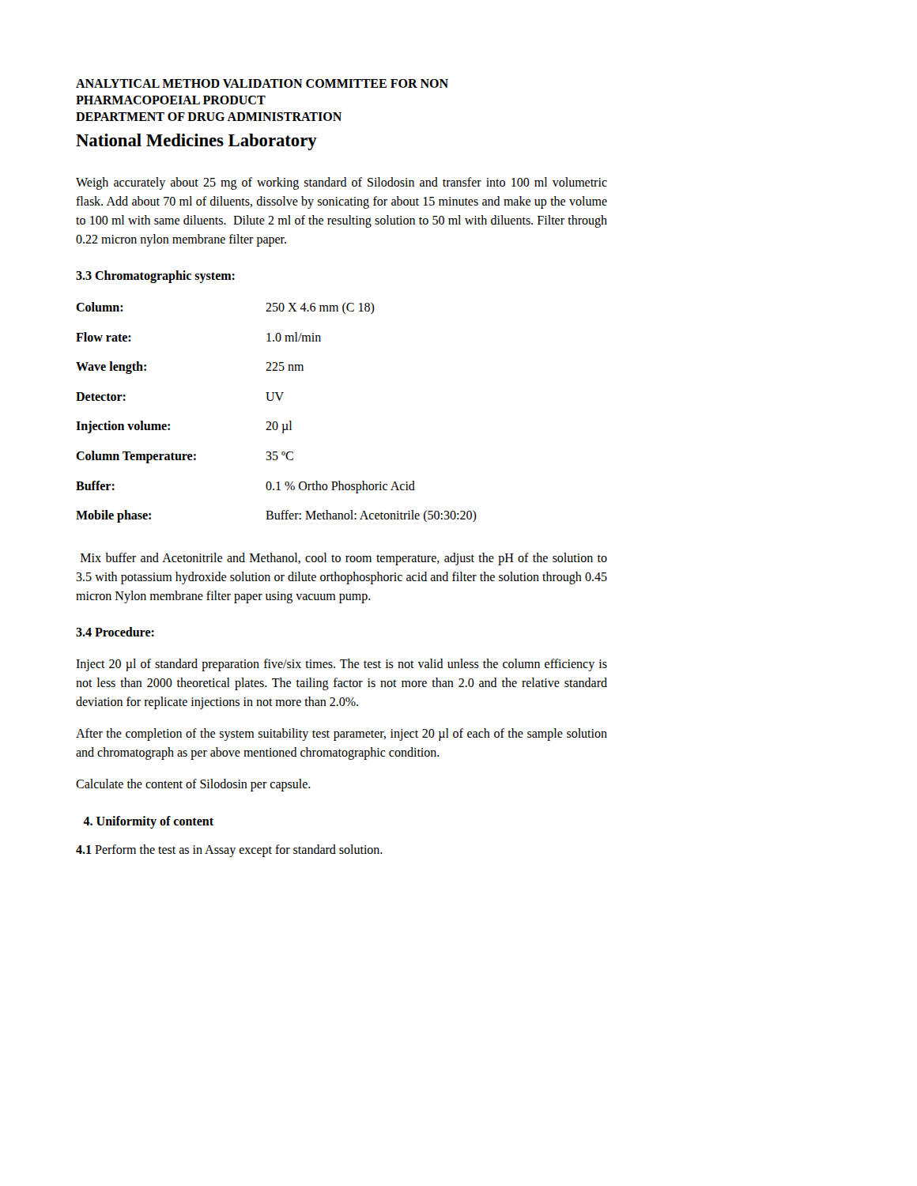ANALYTICAL METHOD VALIDATION COMMITTEE FOR NON
PHARMACOPOEIAL PRODUCT
DEPARTMENT OF DRUG ADMINISTRATION
National Medicines Laboratory
Weigh accurately about 25 mg of working standard of Silodosin and transfer into 100 ml volumetric flask. Add about 70 ml of diluents, dissolve by sonicating for about 15 minutes and make up the volume to 100 ml with same diluents. Dilute 2 ml of the resulting solution to 50 ml with diluents. Filter through 0.22 micron nylon membrane filter paper.
3.3 Chromatographic system:
| Column: | 250 X 4.6 mm (C 18) |
| Flow rate: | 1.0 ml/min |
| Wave length: | 225 nm |
| Detector: | UV |
| Injection volume: | 20 µl |
| Column Temperature: | 35 ºC |
| Buffer: | 0.1 % Ortho Phosphoric Acid |
| Mobile phase: | Buffer: Methanol: Acetonitrile (50:30:20) |
Mix buffer and Acetonitrile and Methanol, cool to room temperature, adjust the pH of the solution to 3.5 with potassium hydroxide solution or dilute orthophosphoric acid and filter the solution through 0.45 micron Nylon membrane filter paper using vacuum pump.
3.4 Procedure:
Inject 20 µl of standard preparation five/six times. The test is not valid unless the column efficiency is not less than 2000 theoretical plates. The tailing factor is not more than 2.0 and the relative standard deviation for replicate injections in not more than 2.0%.
After the completion of the system suitability test parameter, inject 20 µl of each of the sample solution and chromatograph as per above mentioned chromatographic condition.
Calculate the content of Silodosin per capsule.
Uniformity of content
4.1 Perform the test as in Assay except for standard solution.